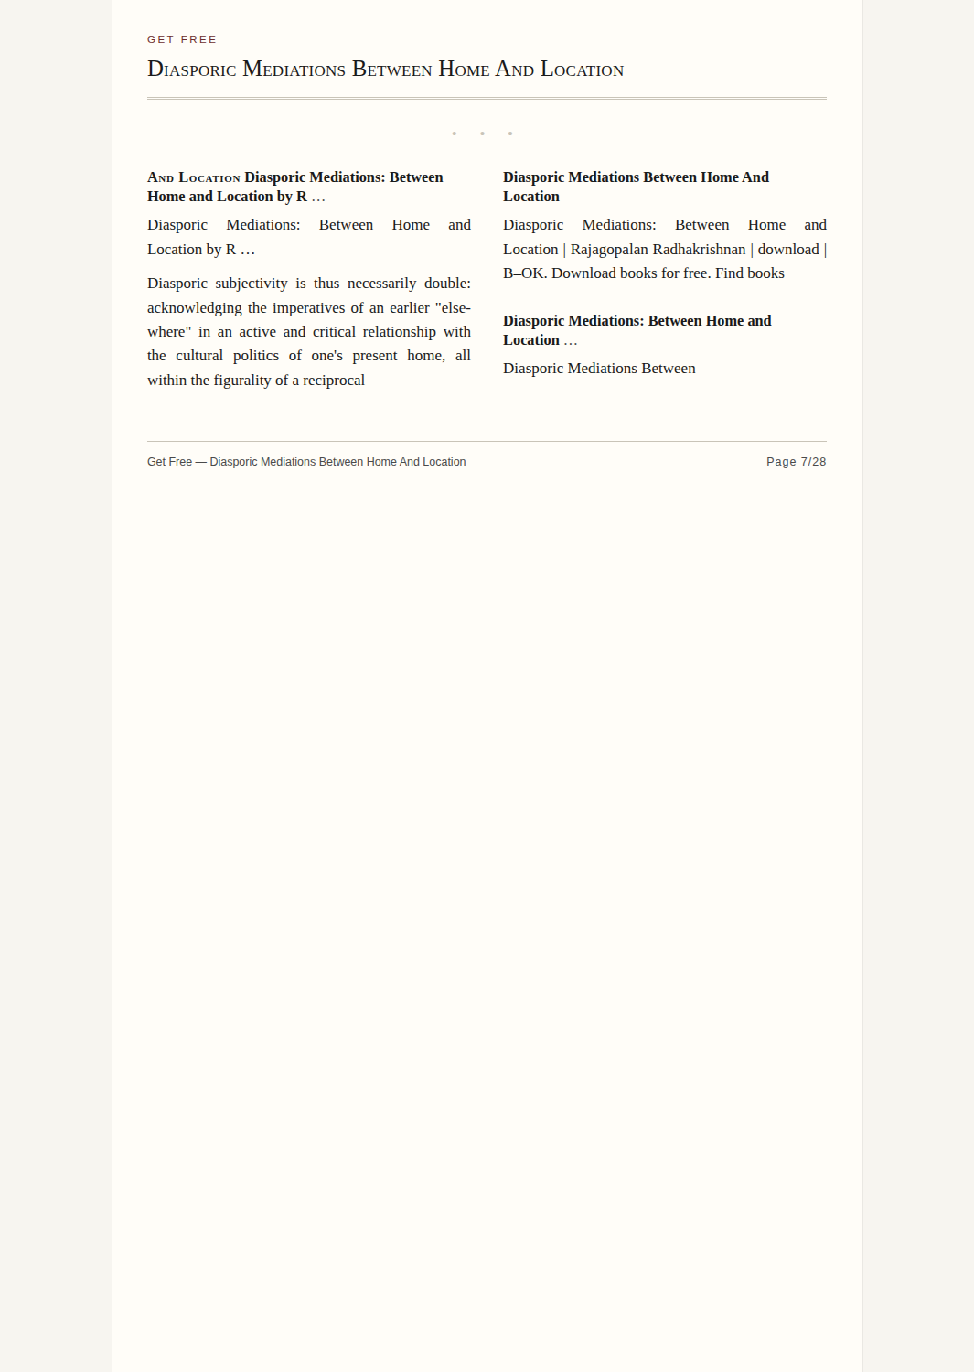Get Free
Diasporic Mediations Between Home And Location
• • •
And Location Diasporic Mediations: Between Home and Location by R …
Diasporic Mediations: Between Home and Location by R …
Diasporic subjectivity is thus necessarily double: acknowledging the imperatives of an earlier "elsewhere" in an active and critical relationship with the cultural politics of one's present home, all within the figurality of a reciprocal
Diasporic Mediations Between Home And Location
Diasporic Mediations: Between Home and Location | Rajagopalan Radhakrishnan | download | B–OK. Download books for free. Find books
Diasporic Mediations: Between Home and Location …
Diasporic Mediations Between
Get Free — Diasporic Mediations Between Home And Location Page 7/28